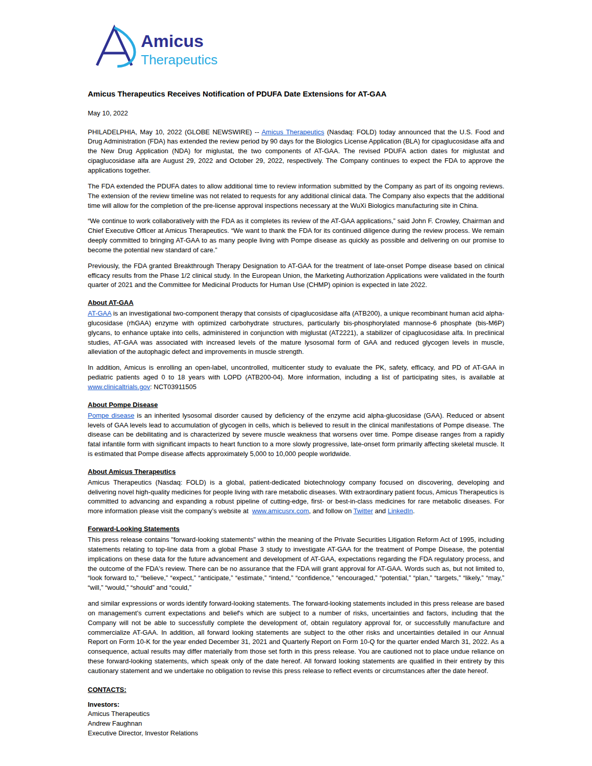Amicus Therapeutics
Amicus Therapeutics Receives Notification of PDUFA Date Extensions for AT-GAA
May 10, 2022
PHILADELPHIA, May 10, 2022 (GLOBE NEWSWIRE) -- Amicus Therapeutics (Nasdaq: FOLD) today announced that the U.S. Food and Drug Administration (FDA) has extended the review period by 90 days for the Biologics License Application (BLA) for cipaglucosidase alfa and the New Drug Application (NDA) for miglustat, the two components of AT-GAA. The revised PDUFA action dates for miglustat and cipaglucosidase alfa are August 29, 2022 and October 29, 2022, respectively. The Company continues to expect the FDA to approve the applications together.
The FDA extended the PDUFA dates to allow additional time to review information submitted by the Company as part of its ongoing reviews. The extension of the review timeline was not related to requests for any additional clinical data. The Company also expects that the additional time will allow for the completion of the pre-license approval inspections necessary at the WuXi Biologics manufacturing site in China.
“We continue to work collaboratively with the FDA as it completes its review of the AT-GAA applications,” said John F. Crowley, Chairman and Chief Executive Officer at Amicus Therapeutics. “We want to thank the FDA for its continued diligence during the review process. We remain deeply committed to bringing AT-GAA to as many people living with Pompe disease as quickly as possible and delivering on our promise to become the potential new standard of care.”
Previously, the FDA granted Breakthrough Therapy Designation to AT-GAA for the treatment of late-onset Pompe disease based on clinical efficacy results from the Phase 1/2 clinical study. In the European Union, the Marketing Authorization Applications were validated in the fourth quarter of 2021 and the Committee for Medicinal Products for Human Use (CHMP) opinion is expected in late 2022.
About AT-GAA
AT-GAA is an investigational two-component therapy that consists of cipaglucosidase alfa (ATB200), a unique recombinant human acid alpha-glucosidase (rhGAA) enzyme with optimized carbohydrate structures, particularly bis-phosphorylated mannose-6 phosphate (bis-M6P) glycans, to enhance uptake into cells, administered in conjunction with miglustat (AT2221), a stabilizer of cipaglucosidase alfa. In preclinical studies, AT-GAA was associated with increased levels of the mature lysosomal form of GAA and reduced glycogen levels in muscle, alleviation of the autophagic defect and improvements in muscle strength.
In addition, Amicus is enrolling an open-label, uncontrolled, multicenter study to evaluate the PK, safety, efficacy, and PD of AT-GAA in pediatric patients aged 0 to 18 years with LOPD (ATB200-04). More information, including a list of participating sites, is available at www.clinicaltrials.gov: NCT03911505
About Pompe Disease
Pompe disease is an inherited lysosomal disorder caused by deficiency of the enzyme acid alpha-glucosidase (GAA). Reduced or absent levels of GAA levels lead to accumulation of glycogen in cells, which is believed to result in the clinical manifestations of Pompe disease. The disease can be debilitating and is characterized by severe muscle weakness that worsens over time. Pompe disease ranges from a rapidly fatal infantile form with significant impacts to heart function to a more slowly progressive, late-onset form primarily affecting skeletal muscle. It is estimated that Pompe disease affects approximately 5,000 to 10,000 people worldwide.
About Amicus Therapeutics
Amicus Therapeutics (Nasdaq: FOLD) is a global, patient-dedicated biotechnology company focused on discovering, developing and delivering novel high-quality medicines for people living with rare metabolic diseases. With extraordinary patient focus, Amicus Therapeutics is committed to advancing and expanding a robust pipeline of cutting-edge, first- or best-in-class medicines for rare metabolic diseases. For more information please visit the company’s website at www.amicusrx.com, and follow on Twitter and LinkedIn.
Forward-Looking Statements
This press release contains "forward-looking statements" within the meaning of the Private Securities Litigation Reform Act of 1995, including statements relating to top-line data from a global Phase 3 study to investigate AT-GAA for the treatment of Pompe Disease, the potential implications on these data for the future advancement and development of AT-GAA, expectations regarding the FDA regulatory process, and the outcome of the FDA's review. There can be no assurance that the FDA will grant approval for AT-GAA. Words such as, but not limited to, “look forward to,” “believe,” “expect,” “anticipate,” “estimate,” “intend,” “confidence,” “encouraged,” “potential,” “plan,” “targets,” “likely,” “may,” “will,” “would,” “should” and “could,”
and similar expressions or words identify forward-looking statements. The forward-looking statements included in this press release are based on management's current expectations and belief's which are subject to a number of risks, uncertainties and factors, including that the Company will not be able to successfully complete the development of, obtain regulatory approval for, or successfully manufacture and commercialize AT-GAA. In addition, all forward looking statements are subject to the other risks and uncertainties detailed in our Annual Report on Form 10-K for the year ended December 31, 2021 and Quarterly Report on Form 10-Q for the quarter ended March 31, 2022. As a consequence, actual results may differ materially from those set forth in this press release. You are cautioned not to place undue reliance on these forward-looking statements, which speak only of the date hereof. All forward looking statements are qualified in their entirety by this cautionary statement and we undertake no obligation to revise this press release to reflect events or circumstances after the date hereof.
CONTACTS:
Investors:
Amicus Therapeutics
Andrew Faughnan
Executive Director, Investor Relations